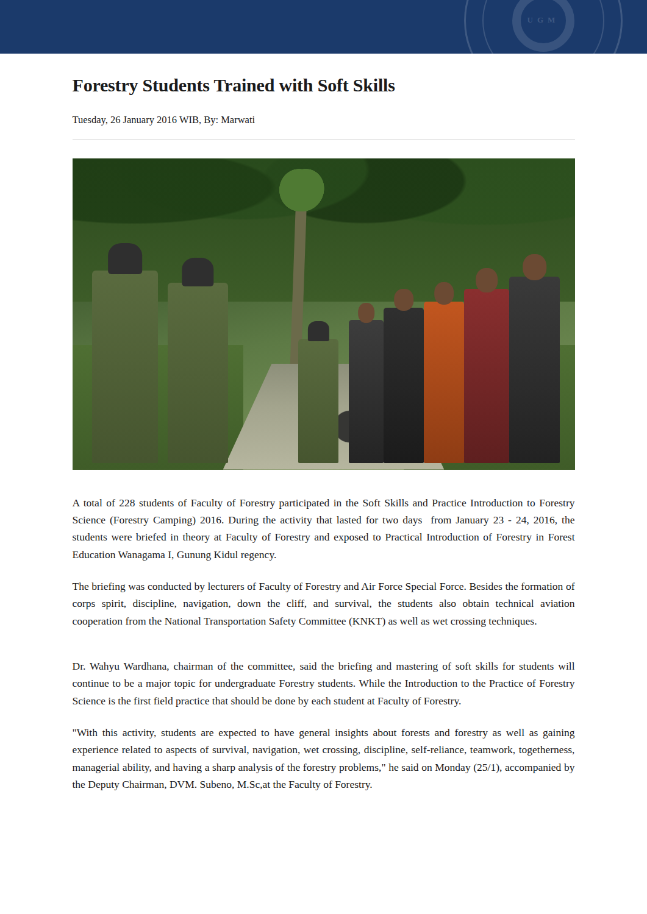UGM GADJAH MADA
Forestry Students Trained with Soft Skills
Tuesday, 26 January 2016 WIB, By: Marwati
A total of 228 students of Faculty of Forestry participated in the Soft Skills and Practice Introduction to Forestry Science (Forestry Camping) 2016. During the activity that lasted for two days from January 23 - 24, 2016, the students were briefed in theory at Faculty of Forestry and exposed to Practical Introduction of Forestry in Forest Education Wanagama I, Gunung Kidul regency.
The briefing was conducted by lecturers of Faculty of Forestry and Air Force Special Force. Besides the formation of corps spirit, discipline, navigation, down the cliff, and survival, the students also obtain technical aviation cooperation from the National Transportation Safety Committee (KNKT) as well as wet crossing techniques.
Dr. Wahyu Wardhana, chairman of the committee, said the briefing and mastering of soft skills for students will continue to be a major topic for undergraduate Forestry students. While the Introduction to the Practice of Forestry Science is the first field practice that should be done by each student at Faculty of Forestry.
"With this activity, students are expected to have general insights about forests and forestry as well as gaining experience related to aspects of survival, navigation, wet crossing, discipline, self-reliance, teamwork, togetherness, managerial ability, and having a sharp analysis of the forestry problems," he said on Monday (25/1), accompanied by the Deputy Chairman, DVM. Subeno, M.Sc,at the Faculty of Forestry.